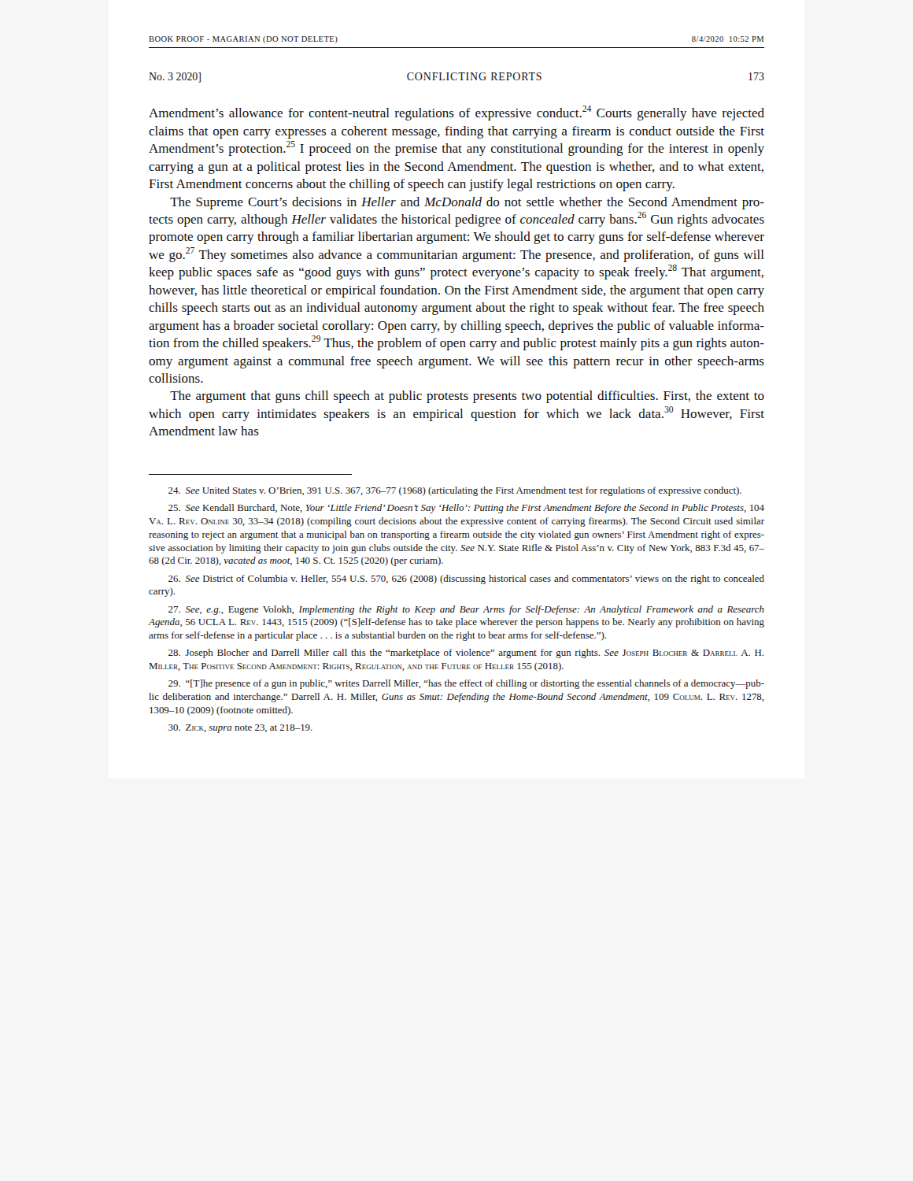Book Proof - Magarian (Do Not Delete) 8/4/2020 10:52 PM
No. 3 2020] Conflicting Reports 173
Amendment’s allowance for content-neutral regulations of expressive conduct.24 Courts generally have rejected claims that open carry expresses a coherent message, finding that carrying a firearm is conduct outside the First Amendment’s protection.25 I proceed on the premise that any constitutional grounding for the interest in openly carrying a gun at a political protest lies in the Second Amendment. The question is whether, and to what extent, First Amendment concerns about the chilling of speech can justify legal restrictions on open carry.
The Supreme Court’s decisions in Heller and McDonald do not settle whether the Second Amendment protects open carry, although Heller validates the historical pedigree of concealed carry bans.26 Gun rights advocates promote open carry through a familiar libertarian argument: We should get to carry guns for self-defense wherever we go.27 They sometimes also advance a communitarian argument: The presence, and proliferation, of guns will keep public spaces safe as “good guys with guns” protect everyone’s capacity to speak freely.28 That argument, however, has little theoretical or empirical foundation. On the First Amendment side, the argument that open carry chills speech starts out as an individual autonomy argument about the right to speak without fear. The free speech argument has a broader societal corollary: Open carry, by chilling speech, deprives the public of valuable information from the chilled speakers.29 Thus, the problem of open carry and public protest mainly pits a gun rights autonomy argument against a communal free speech argument. We will see this pattern recur in other speech-arms collisions.
The argument that guns chill speech at public protests presents two potential difficulties. First, the extent to which open carry intimidates speakers is an empirical question for which we lack data.30 However, First Amendment law has
24. See United States v. O’Brien, 391 U.S. 367, 376–77 (1968) (articulating the First Amendment test for regulations of expressive conduct).
25. See Kendall Burchard, Note, Your ‘Little Friend’ Doesn’t Say ‘Hello’: Putting the First Amendment Before the Second in Public Protests, 104 Va. L. Rev. Online 30, 33–34 (2018) (compiling court decisions about the expressive content of carrying firearms). The Second Circuit used similar reasoning to reject an argument that a municipal ban on transporting a firearm outside the city violated gun owners’ First Amendment right of expressive association by limiting their capacity to join gun clubs outside the city. See N.Y. State Rifle & Pistol Ass’n v. City of New York, 883 F.3d 45, 67–68 (2d Cir. 2018), vacated as moot, 140 S. Ct. 1525 (2020) (per curiam).
26. See District of Columbia v. Heller, 554 U.S. 570, 626 (2008) (discussing historical cases and commentators’ views on the right to concealed carry).
27. See, e.g., Eugene Volokh, Implementing the Right to Keep and Bear Arms for Self-Defense: An Analytical Framework and a Research Agenda, 56 UCLA L. Rev. 1443, 1515 (2009) (“[S]elf-defense has to take place wherever the person happens to be. Nearly any prohibition on having arms for self-defense in a particular place . . . is a substantial burden on the right to bear arms for self-defense.”).
28. Joseph Blocher and Darrell Miller call this the “marketplace of violence” argument for gun rights. See Joseph Blocher & Darrell A. H. Miller, The Positive Second Amendment: Rights, Regulation, and the Future of Heller 155 (2018).
29.“[T]he presence of a gun in public,” writes Darrell Miller, “has the effect of chilling or distorting the essential channels of a democracy—public deliberation and interchange.” Darrell A. H. Miller, Guns as Smut: Defending the Home-Bound Second Amendment, 109 Colum. L. Rev. 1278, 1309–10 (2009) (footnote omitted).
30. Zick, supra note 23, at 218–19.